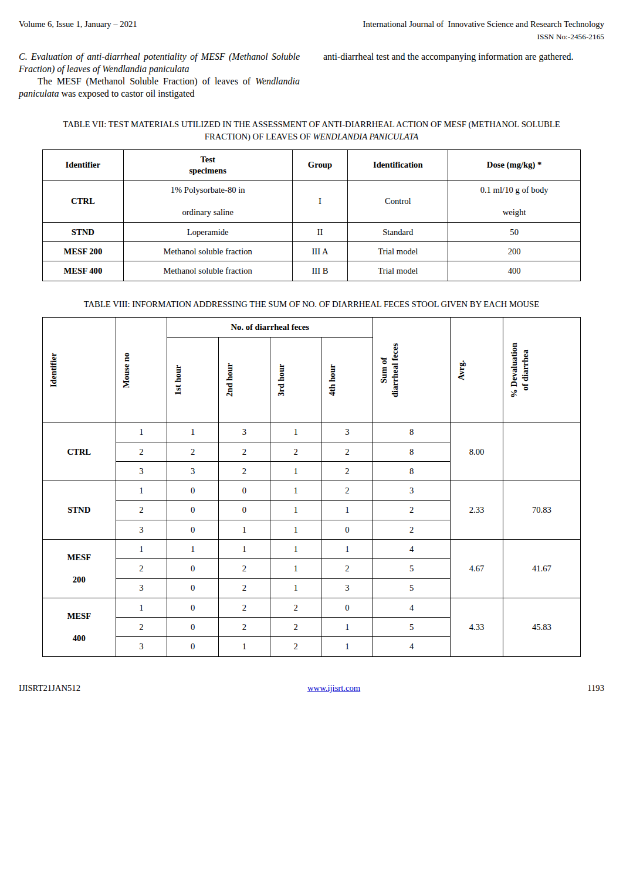Volume 6, Issue 1, January – 2021
International Journal of Innovative Science and Research Technology
ISSN No:-2456-2165
C. Evaluation of anti-diarrheal potentiality of MESF (Methanol Soluble Fraction) of leaves of Wendlandia paniculata
The MESF (Methanol Soluble Fraction) of leaves of Wendlandia paniculata was exposed to castor oil instigated
anti-diarrheal test and the accompanying information are gathered.
Table VII: Test materials utilized in the assessment of anti-diarrheal action of MESF (Methanol Soluble Fraction) of leaves of Wendlandia paniculata
| Identifier | Test specimens | Group | Identification | Dose (mg/kg) * |
| --- | --- | --- | --- | --- |
| CTRL | 1% Polysorbate-80 in ordinary saline | I | Control | 0.1 ml/10 g of body weight |
| STND | Loperamide | II | Standard | 50 |
| MESF 200 | Methanol soluble fraction | III A | Trial model | 200 |
| MESF 400 | Methanol soluble fraction | III B | Trial model | 400 |
Table VIII: Information addressing the sum of no. of diarrheal feces stool given by each mouse
| Identifier | Mouse no | No. of diarrheal feces | Sum of diarrheal feces | Avrg. | % Devaluation of diarrhea |
| --- | --- | --- | --- | --- | --- |
| 1st hour | 2nd hour | 3rd hour | 4th hour |
| CTRL | 1 | 1 | 3 | 1 | 3 | 8 | 8.00 | |
| 2 | 2 | 2 | 2 | 2 | 8 |
| 3 | 3 | 2 | 1 | 2 | 8 |
| STND | 1 | 0 | 0 | 1 | 2 | 3 | 2.33 | 70.83 |
| 2 | 0 | 0 | 1 | 1 | 2 |
| 3 | 0 | 1 | 1 | 0 | 2 |
| MESF 200 | 1 | 1 | 1 | 1 | 1 | 4 | 4.67 | 41.67 |
| 2 | 0 | 2 | 1 | 2 | 5 |
| 3 | 0 | 2 | 1 | 3 | 5 |
| MESF 400 | 1 | 0 | 2 | 2 | 0 | 4 | 4.33 | 45.83 |
| 2 | 0 | 2 | 2 | 1 | 5 |
| 3 | 0 | 1 | 2 | 1 | 4 |
IJISRT21JAN512
www.ijisrt.com
1193